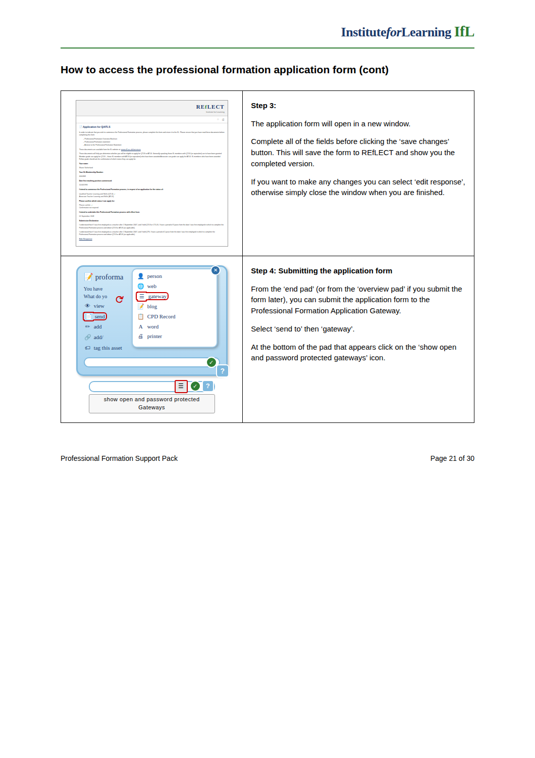Institute for Learning IfL
How to access the professional formation application form (cont)
| RE f LECT Institute for Learning ○ 🖨 📄 Application for Q/ATLS In order to indicate that you wish to commence the Professional Formation process, please complete this form and return it to the IfL. Please ensure that you have read these documents before completing this form: – Professional Formation Overview Brochure – Professional Formation statement – Annexe to the Professional Formation Statement These documents are available from the IfL website at: www.ifl.ac.uk/services These documents will help you determine whether you will be eligible to apply for QTLS or ATLS. Generally speaking those IfL members with QTLS (or equivalent) are to have been granted Member grade can apply for QTLS – those IfL members with ATLS (or equivalent) who have been awarded Associate can grade can apply for ATLS. IfL members who have been awarded Fellow grade should ask for confirmation of which status they can apply for. Your name: Shane Sutherland Your IfL Membership Number: 4000368 Date first teaching position commenced: 11/03/1998 I intend to commence the Professional Formation process, in respect of an application for the status of: Qualified Teacher Learning and Skills (QTLS) ✓ Associate Teacher Learning and Skills (ATLS) Please confirm which status I can apply for: Please confirm ✓ Confirmation not required I intend to undertake this Professional Formation process with effect from: 01 September 2008 Submission Declaration I understand that if I was first employed as a teacher after 1 September 2007, and I hold QTLS or CTLLS, I have a period of 3 years from the date I was first employed in which to complete the Professional Formation process and obtain QTLS or ATLS (as applicable). I understand that if I was first employed as a teacher after 1 September 2007, and I hold QTS, I have a period of 2 years from the date I was first employed in which to complete the Professional Formation process and obtain QTLS or ATLS (as applicable). Edit Response | Step 3: The application form will open in a new window. Complete all of the fields before clicking the ‘save changes’ button. This will save the form to REfLECT and show you the completed version. If you want to make any changes you can select ‘edit response’, otherwise simply close the window when you are finished. |
| 📝 proforma You have What do yo 👁 view 📄 send ✏ add 🔗 add/ 🏷 tag this asset ✓ ? ⟳ ✕ 👤 person 🌐 web ☰ gateway 📝 blog 📋 CPD Record A word 🖨 printer ☰ ✓ ? show open and password protected Gateways | Step 4: Submitting the application form From the ‘end pad’ (or from the ‘overview pad’ if you submit the form later), you can submit the application form to the Professional Formation Application Gateway. Select ‘send to’ then ‘gateway’. At the bottom of the pad that appears click on the ‘show open and password protected gateways’ icon. |
Professional Formation Support Pack Page 21 of 30